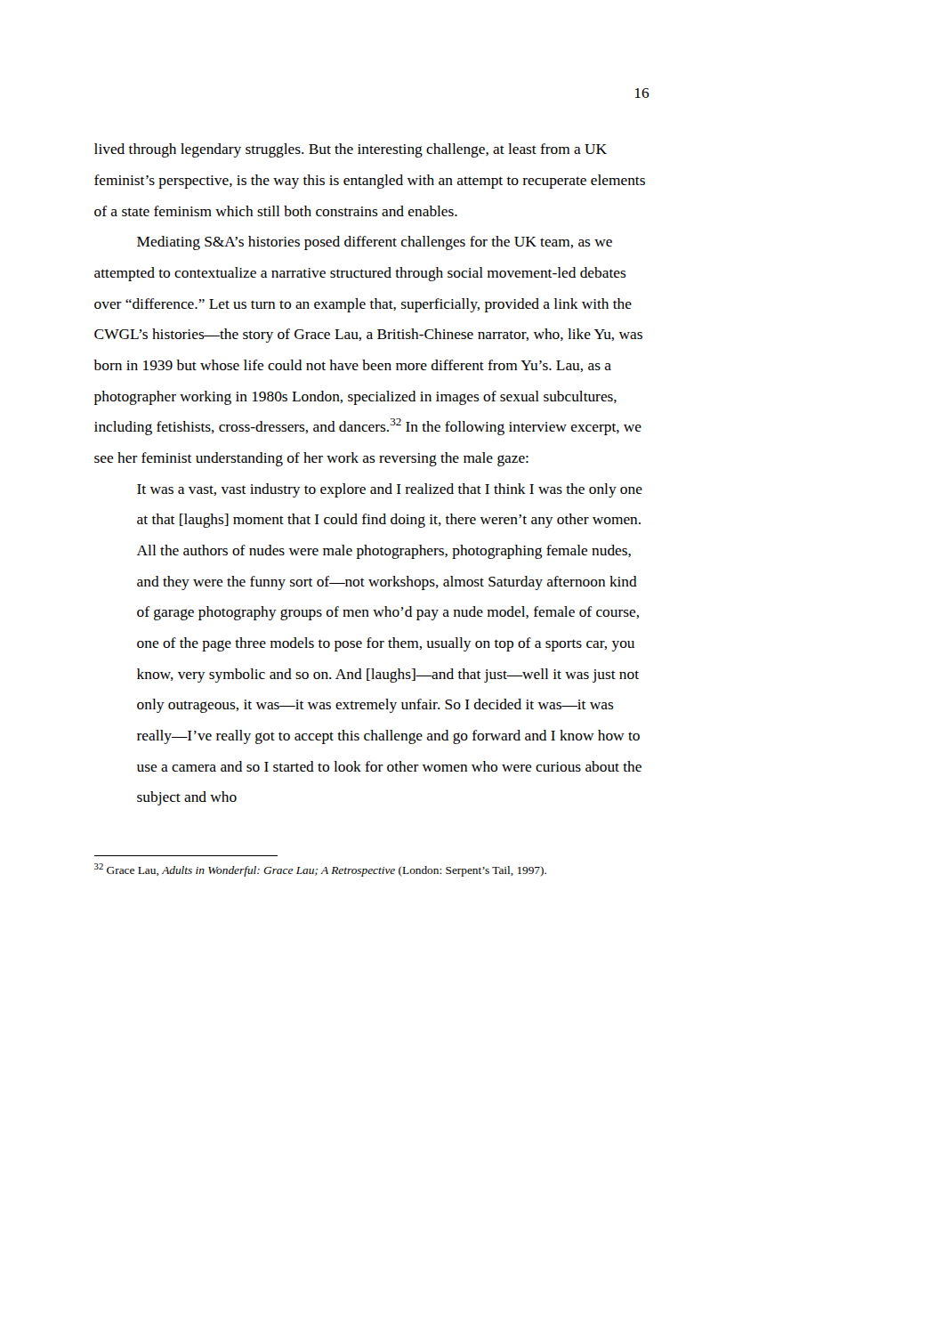16
lived through legendary struggles. But the interesting challenge, at least from a UK feminist’s perspective, is the way this is entangled with an attempt to recuperate elements of a state feminism which still both constrains and enables.
Mediating S&A’s histories posed different challenges for the UK team, as we attempted to contextualize a narrative structured through social movement-led debates over “difference.” Let us turn to an example that, superficially, provided a link with the CWGL’s histories—the story of Grace Lau, a British-Chinese narrator, who, like Yu, was born in 1939 but whose life could not have been more different from Yu’s. Lau, as a photographer working in 1980s London, specialized in images of sexual subcultures, including fetishists, cross-dressers, and dancers.32 In the following interview excerpt, we see her feminist understanding of her work as reversing the male gaze:
It was a vast, vast industry to explore and I realized that I think I was the only one at that [laughs] moment that I could find doing it, there weren’t any other women. All the authors of nudes were male photographers, photographing female nudes, and they were the funny sort of—not workshops, almost Saturday afternoon kind of garage photography groups of men who’d pay a nude model, female of course, one of the page three models to pose for them, usually on top of a sports car, you know, very symbolic and so on. And [laughs]—and that just—well it was just not only outrageous, it was—it was extremely unfair. So I decided it was—it was really—I’ve really got to accept this challenge and go forward and I know how to use a camera and so I started to look for other women who were curious about the subject and who
32 Grace Lau, Adults in Wonderful: Grace Lau; A Retrospective (London: Serpent’s Tail, 1997).